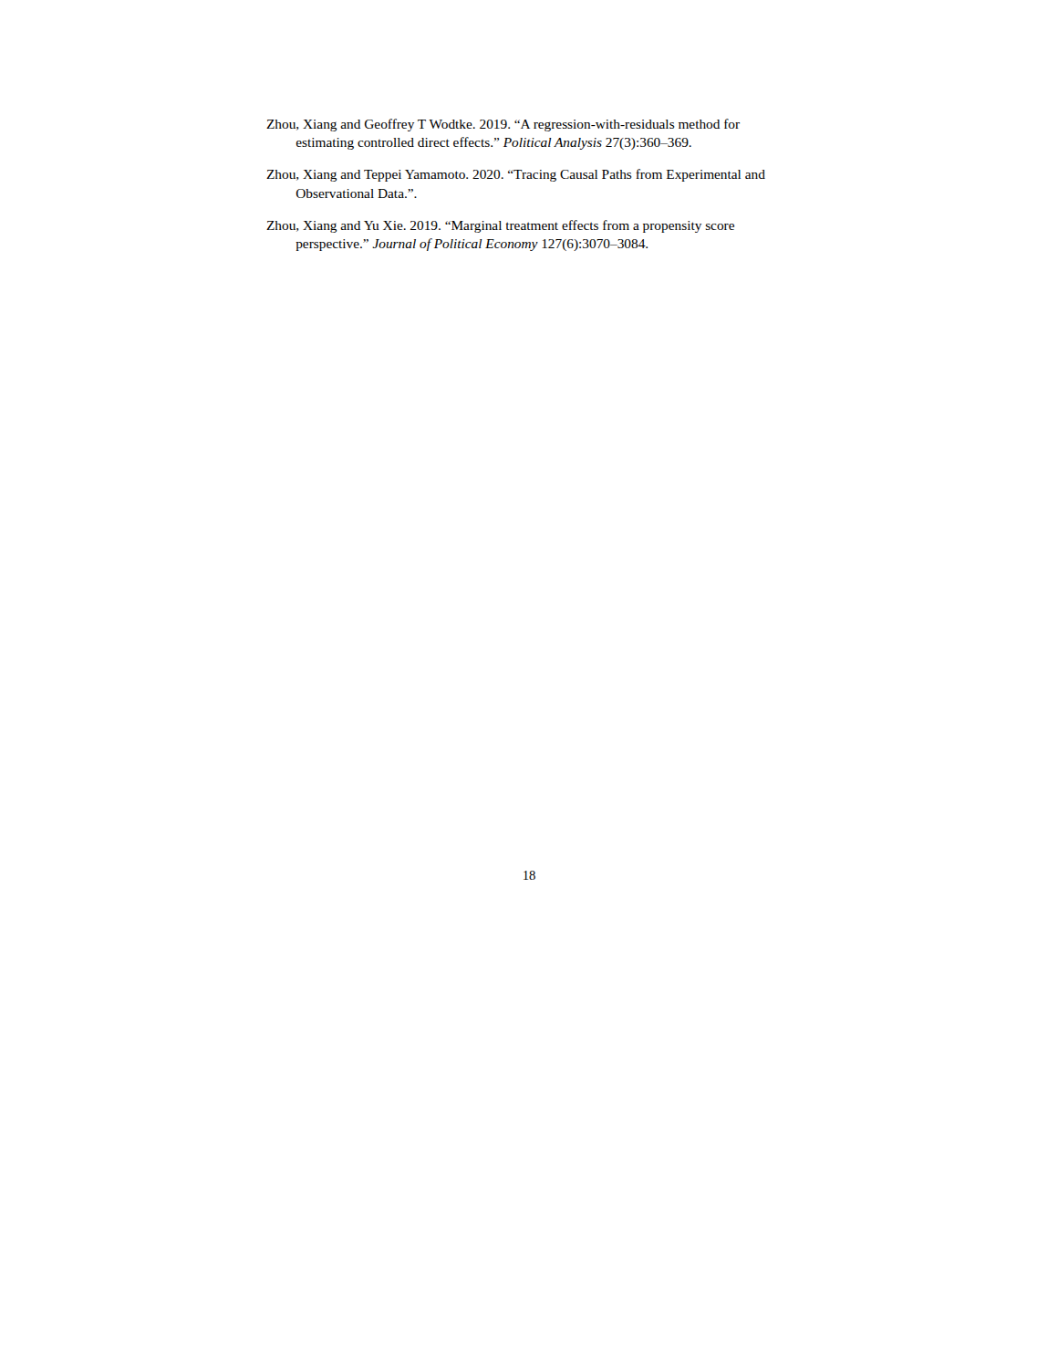Zhou, Xiang and Geoffrey T Wodtke. 2019. “A regression-with-residuals method for estimating controlled direct effects.” Political Analysis 27(3):360–369.
Zhou, Xiang and Teppei Yamamoto. 2020. “Tracing Causal Paths from Experimental and Observational Data.”.
Zhou, Xiang and Yu Xie. 2019. “Marginal treatment effects from a propensity score perspective.” Journal of Political Economy 127(6):3070–3084.
18